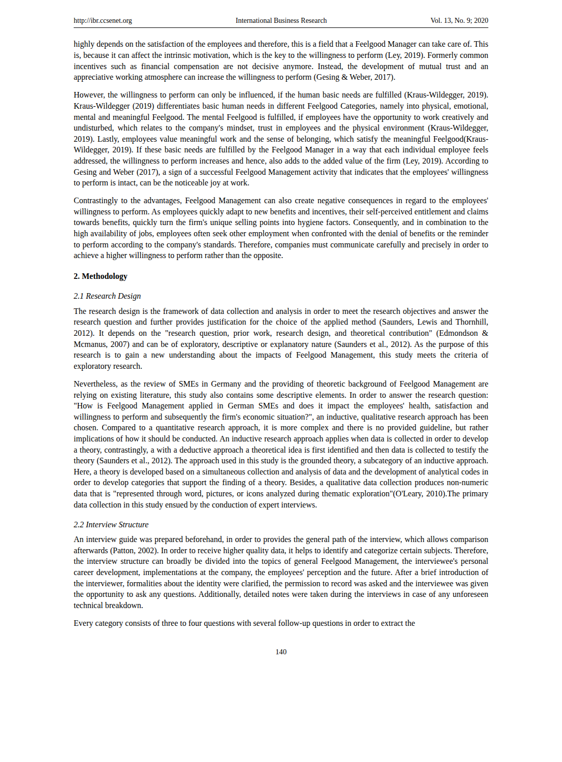http://ibr.ccsenet.org
International Business Research
Vol. 13, No. 9; 2020
highly depends on the satisfaction of the employees and therefore, this is a field that a Feelgood Manager can take care of. This is, because it can affect the intrinsic motivation, which is the key to the willingness to perform (Ley, 2019). Formerly common incentives such as financial compensation are not decisive anymore. Instead, the development of mutual trust and an appreciative working atmosphere can increase the willingness to perform (Gesing & Weber, 2017).
However, the willingness to perform can only be influenced, if the human basic needs are fulfilled (Kraus-Wildegger, 2019). Kraus-Wildegger (2019) differentiates basic human needs in different Feelgood Categories, namely into physical, emotional, mental and meaningful Feelgood. The mental Feelgood is fulfilled, if employees have the opportunity to work creatively and undisturbed, which relates to the company's mindset, trust in employees and the physical environment (Kraus-Wildegger, 2019). Lastly, employees value meaningful work and the sense of belonging, which satisfy the meaningful Feelgood(Kraus-Wildegger, 2019). If these basic needs are fulfilled by the Feelgood Manager in a way that each individual employee feels addressed, the willingness to perform increases and hence, also adds to the added value of the firm (Ley, 2019). According to Gesing and Weber (2017), a sign of a successful Feelgood Management activity that indicates that the employees' willingness to perform is intact, can be the noticeable joy at work.
Contrastingly to the advantages, Feelgood Management can also create negative consequences in regard to the employees' willingness to perform. As employees quickly adapt to new benefits and incentives, their self-perceived entitlement and claims towards benefits, quickly turn the firm's unique selling points into hygiene factors. Consequently, and in combination to the high availability of jobs, employees often seek other employment when confronted with the denial of benefits or the reminder to perform according to the company's standards. Therefore, companies must communicate carefully and precisely in order to achieve a higher willingness to perform rather than the opposite.
2. Methodology
2.1 Research Design
The research design is the framework of data collection and analysis in order to meet the research objectives and answer the research question and further provides justification for the choice of the applied method (Saunders, Lewis and Thornhill, 2012). It depends on the "research question, prior work, research design, and theoretical contribution" (Edmondson & Mcmanus, 2007) and can be of exploratory, descriptive or explanatory nature (Saunders et al., 2012). As the purpose of this research is to gain a new understanding about the impacts of Feelgood Management, this study meets the criteria of exploratory research.
Nevertheless, as the review of SMEs in Germany and the providing of theoretic background of Feelgood Management are relying on existing literature, this study also contains some descriptive elements. In order to answer the research question: "How is Feelgood Management applied in German SMEs and does it impact the employees' health, satisfaction and willingness to perform and subsequently the firm's economic situation?", an inductive, qualitative research approach has been chosen. Compared to a quantitative research approach, it is more complex and there is no provided guideline, but rather implications of how it should be conducted. An inductive research approach applies when data is collected in order to develop a theory, contrastingly, a with a deductive approach a theoretical idea is first identified and then data is collected to testify the theory (Saunders et al., 2012). The approach used in this study is the grounded theory, a subcategory of an inductive approach. Here, a theory is developed based on a simultaneous collection and analysis of data and the development of analytical codes in order to develop categories that support the finding of a theory. Besides, a qualitative data collection produces non-numeric data that is "represented through word, pictures, or icons analyzed during thematic exploration"(O'Leary, 2010).The primary data collection in this study ensued by the conduction of expert interviews.
2.2 Interview Structure
An interview guide was prepared beforehand, in order to provides the general path of the interview, which allows comparison afterwards (Patton, 2002). In order to receive higher quality data, it helps to identify and categorize certain subjects. Therefore, the interview structure can broadly be divided into the topics of general Feelgood Management, the interviewee's personal career development, implementations at the company, the employees' perception and the future. After a brief introduction of the interviewer, formalities about the identity were clarified, the permission to record was asked and the interviewee was given the opportunity to ask any questions. Additionally, detailed notes were taken during the interviews in case of any unforeseen technical breakdown.
Every category consists of three to four questions with several follow-up questions in order to extract the
140